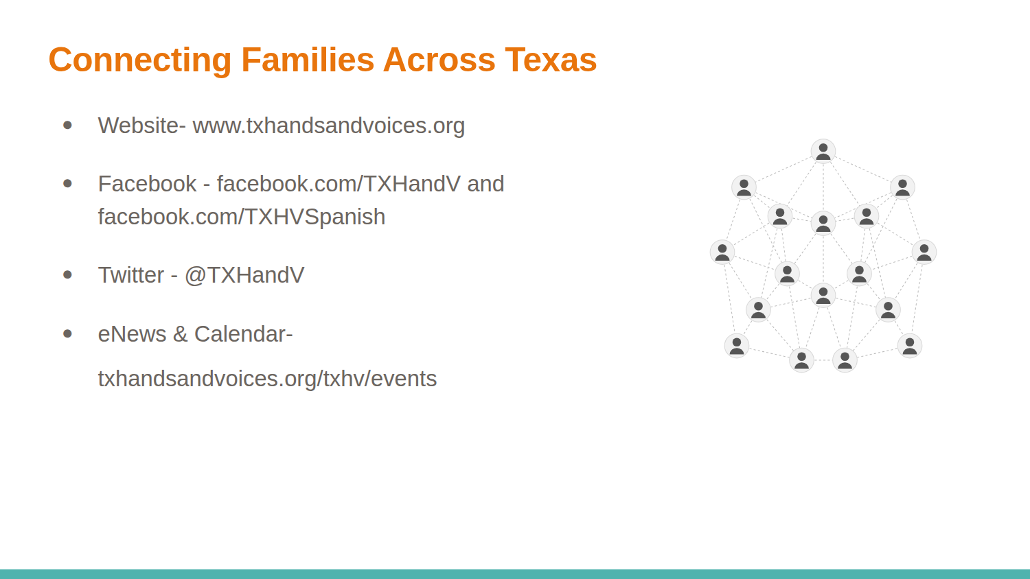Connecting Families Across Texas
Website- www.txhandsandvoices.org
Facebook - facebook.com/TXHandV and facebook.com/TXHVSpanish
Twitter - @TXHandV
eNews & Calendar- txhandsandvoices.org/txhv/events